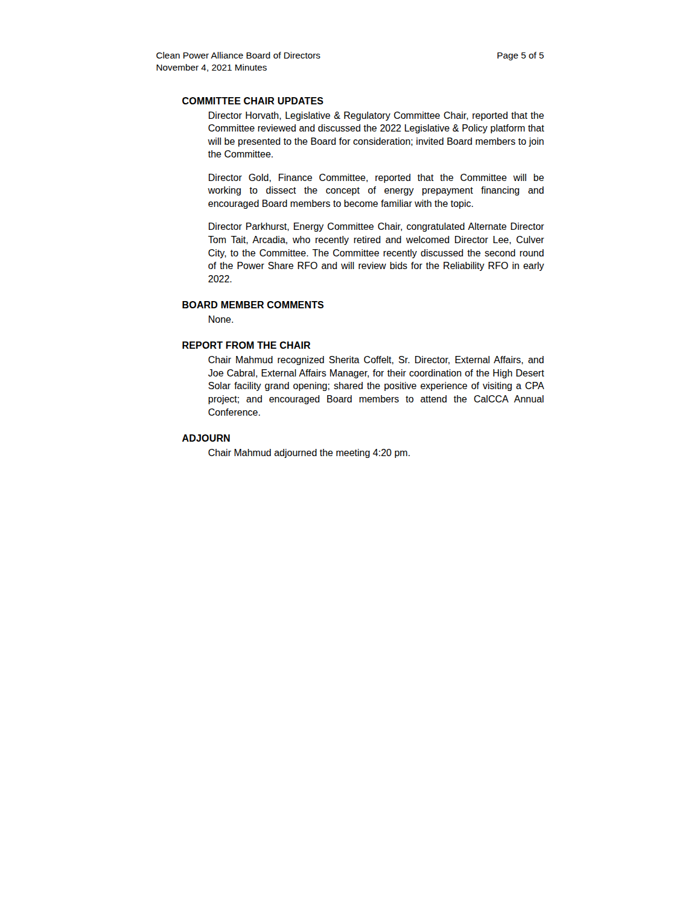Clean Power Alliance Board of Directors
November 4, 2021 Minutes
Page 5 of 5
Committee Chair Updates
Director Horvath, Legislative & Regulatory Committee Chair, reported that the Committee reviewed and discussed the 2022 Legislative & Policy platform that will be presented to the Board for consideration; invited Board members to join the Committee.
Director Gold, Finance Committee, reported that the Committee will be working to dissect the concept of energy prepayment financing and encouraged Board members to become familiar with the topic.
Director Parkhurst, Energy Committee Chair, congratulated Alternate Director Tom Tait, Arcadia, who recently retired and welcomed Director Lee, Culver City, to the Committee. The Committee recently discussed the second round of the Power Share RFO and will review bids for the Reliability RFO in early 2022.
Board Member Comments
None.
Report from the Chair
Chair Mahmud recognized Sherita Coffelt, Sr. Director, External Affairs, and Joe Cabral, External Affairs Manager, for their coordination of the High Desert Solar facility grand opening; shared the positive experience of visiting a CPA project; and encouraged Board members to attend the CalCCA Annual Conference.
Adjourn
Chair Mahmud adjourned the meeting 4:20 pm.